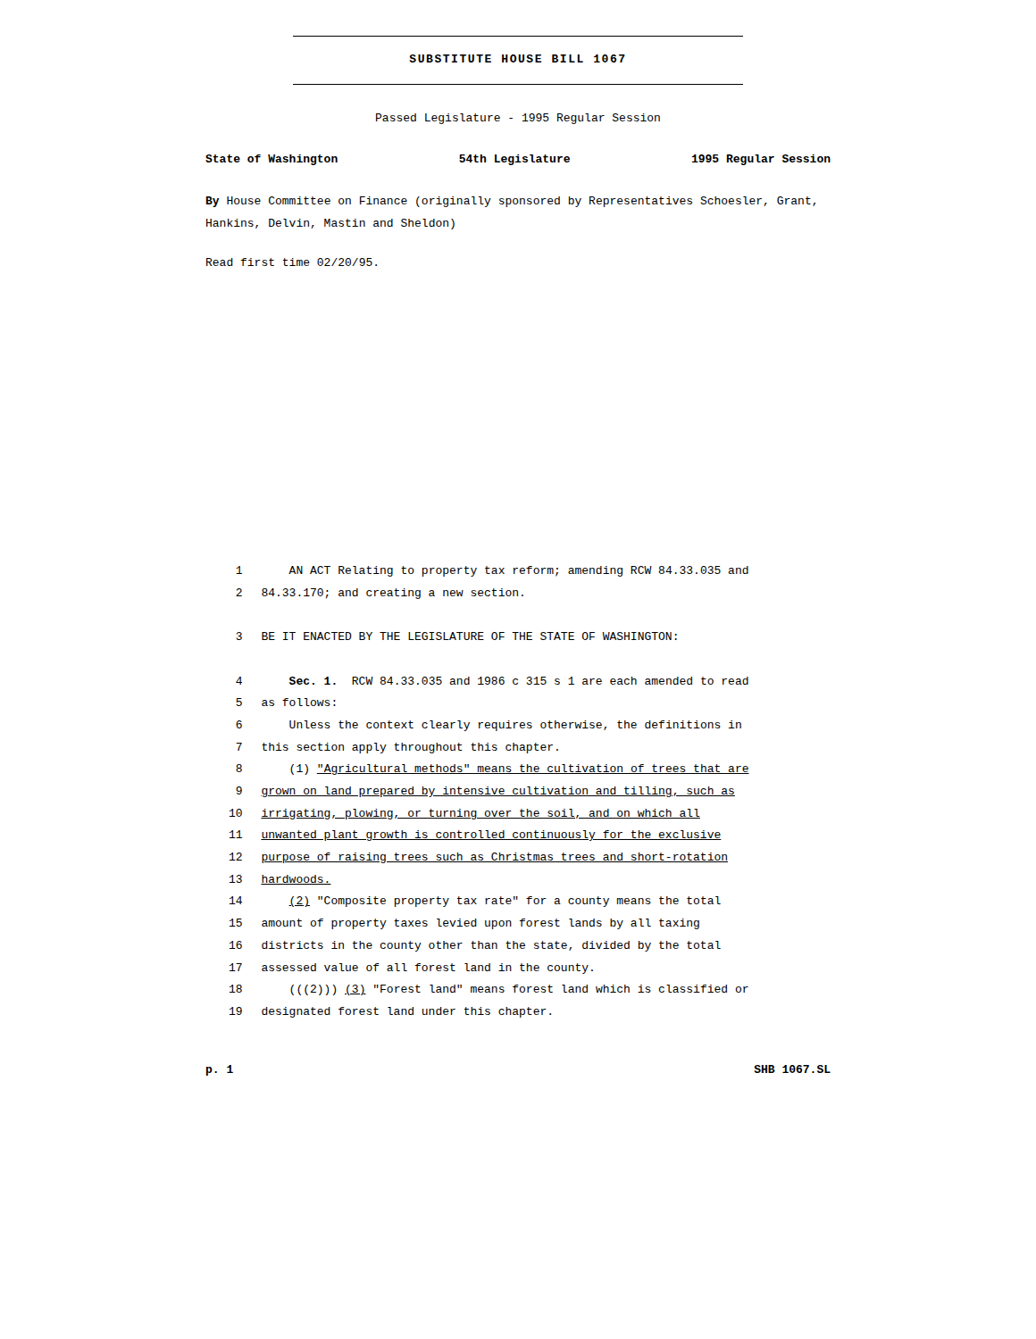SUBSTITUTE HOUSE BILL 1067
Passed Legislature - 1995 Regular Session
State of Washington 54th Legislature 1995 Regular Session
By House Committee on Finance (originally sponsored by Representatives Schoesler, Grant, Hankins, Delvin, Mastin and Sheldon)
Read first time 02/20/95.
1 AN ACT Relating to property tax reform; amending RCW 84.33.035 and
284.33.170; and creating a new section.
3 BE IT ENACTED BY THE LEGISLATURE OF THE STATE OF WASHINGTON:
4 Sec. 1. RCW 84.33.035 and 1986 c 315 s 1 are each amended to read
5 as follows:
6 Unless the context clearly requires otherwise, the definitions in
7 this section apply throughout this chapter.
8 (1) "Agricultural methods" means the cultivation of trees that are
9 grown on land prepared by intensive cultivation and tilling, such as
10 irrigating, plowing, or turning over the soil, and on which all
11 unwanted plant growth is controlled continuously for the exclusive
12 purpose of raising trees such as Christmas trees and short-rotation
13 hardwoods.
14 (2) "Composite property tax rate" for a county means the total
15 amount of property taxes levied upon forest lands by all taxing
16 districts in the county other than the state, divided by the total
17 assessed value of all forest land in the county.
18 (((2))) (3) "Forest land" means forest land which is classified or
19 designated forest land under this chapter.
p. 1 SHB 1067.SL